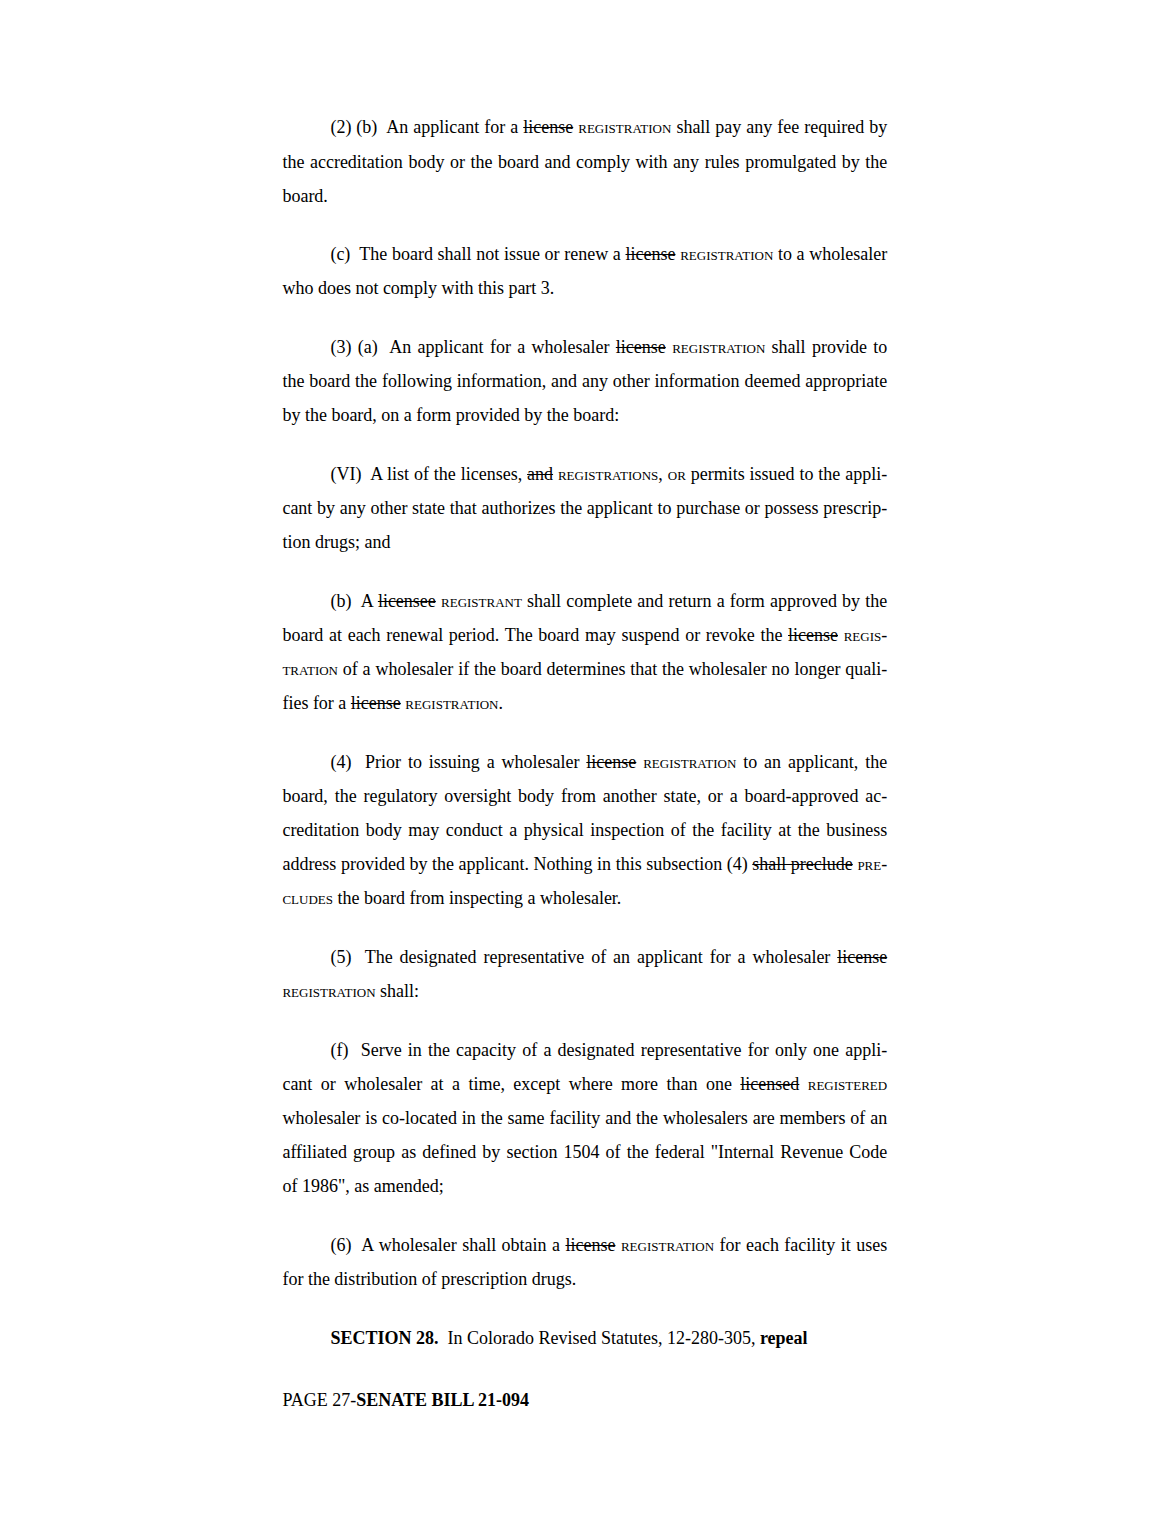(2) (b) An applicant for a license registration shall pay any fee required by the accreditation body or the board and comply with any rules promulgated by the board.
(c) The board shall not issue or renew a license registration to a wholesaler who does not comply with this part 3.
(3) (a) An applicant for a wholesaler license registration shall provide to the board the following information, and any other information deemed appropriate by the board, on a form provided by the board:
(VI) A list of the licenses, and registrations, or permits issued to the applicant by any other state that authorizes the applicant to purchase or possess prescription drugs; and
(b) A licensee registrant shall complete and return a form approved by the board at each renewal period. The board may suspend or revoke the license registration of a wholesaler if the board determines that the wholesaler no longer qualifies for a license registration.
(4) Prior to issuing a wholesaler license registration to an applicant, the board, the regulatory oversight body from another state, or a board-approved accreditation body may conduct a physical inspection of the facility at the business address provided by the applicant. Nothing in this subsection (4) shall preclude precludes the board from inspecting a wholesaler.
(5) The designated representative of an applicant for a wholesaler license registration shall:
(f) Serve in the capacity of a designated representative for only one applicant or wholesaler at a time, except where more than one licensed registered wholesaler is co-located in the same facility and the wholesalers are members of an affiliated group as defined by section 1504 of the federal "Internal Revenue Code of 1986", as amended;
(6) A wholesaler shall obtain a license registration for each facility it uses for the distribution of prescription drugs.
SECTION 28. In Colorado Revised Statutes, 12-280-305, repeal
PAGE 27-SENATE BILL 21-094